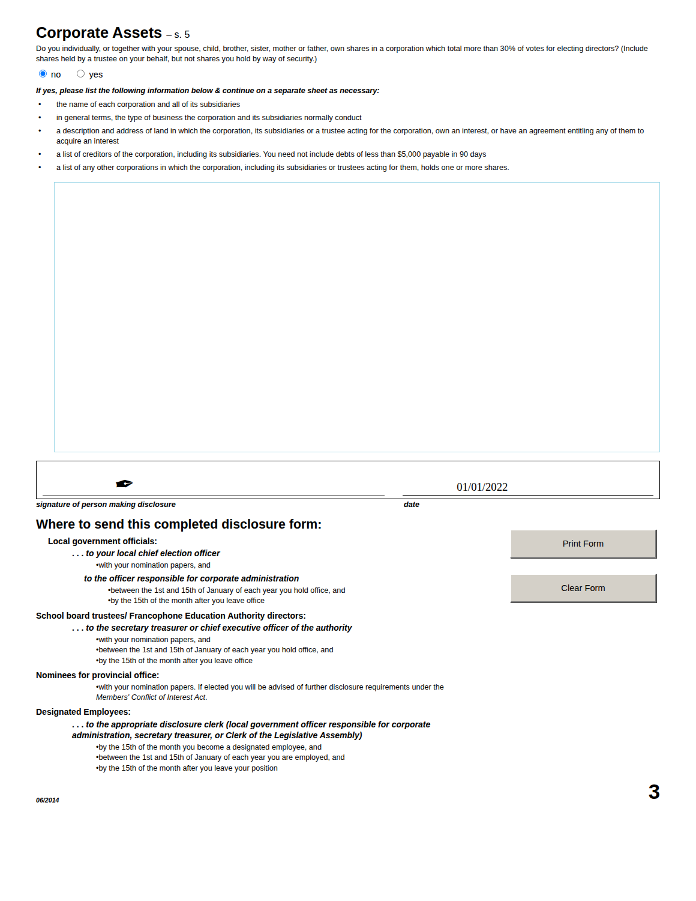Corporate Assets – s. 5
Do you individually, or together with your spouse, child, brother, sister, mother or father, own shares in a corporation which total more than 30% of votes for electing directors? (Include shares held by a trustee on your behalf, but not shares you hold by way of security.)
no yes
If yes, please list the following information below & continue on a separate sheet as necessary:
the name of each corporation and all of its subsidiaries
in general terms, the type of business the corporation and its subsidiaries normally conduct
a description and address of land in which the corporation, its subsidiaries or a trustee acting for the corporation, own an interest, or have an agreement entitling any of them to acquire an interest
a list of creditors of the corporation, including its subsidiaries. You need not include debts of less than $5,000 payable in 90 days
a list of any other corporations in which the corporation, including its subsidiaries or trustees acting for them, holds one or more shares.
✒
01/01/2022
signature of person making disclosure
date
Where to send this completed disclosure form:
Print Form
Clear Form
Local government officials:
. . . to your local chief election officer
with your nomination papers, and
to the officer responsible for corporate administration
between the 1st and 15th of January of each year you hold office, and
by the 15th of the month after you leave office
School board trustees/ Francophone Education Authority directors:
. . . to the secretary treasurer or chief executive officer of the authority
with your nomination papers, and
between the 1st and 15th of January of each year you hold office, and
by the 15th of the month after you leave office
Nominees for provincial office:
with your nomination papers. If elected you will be advised of further disclosure requirements under the Members' Conflict of Interest Act.
Designated Employees:
. . . to the appropriate disclosure clerk (local government officer responsible for corporate administration, secretary treasurer, or Clerk of the Legislative Assembly)
by the 15th of the month you become a designated employee, and
between the 1st and 15th of January of each year you are employed, and
by the 15th of the month after you leave your position
06/2014 3